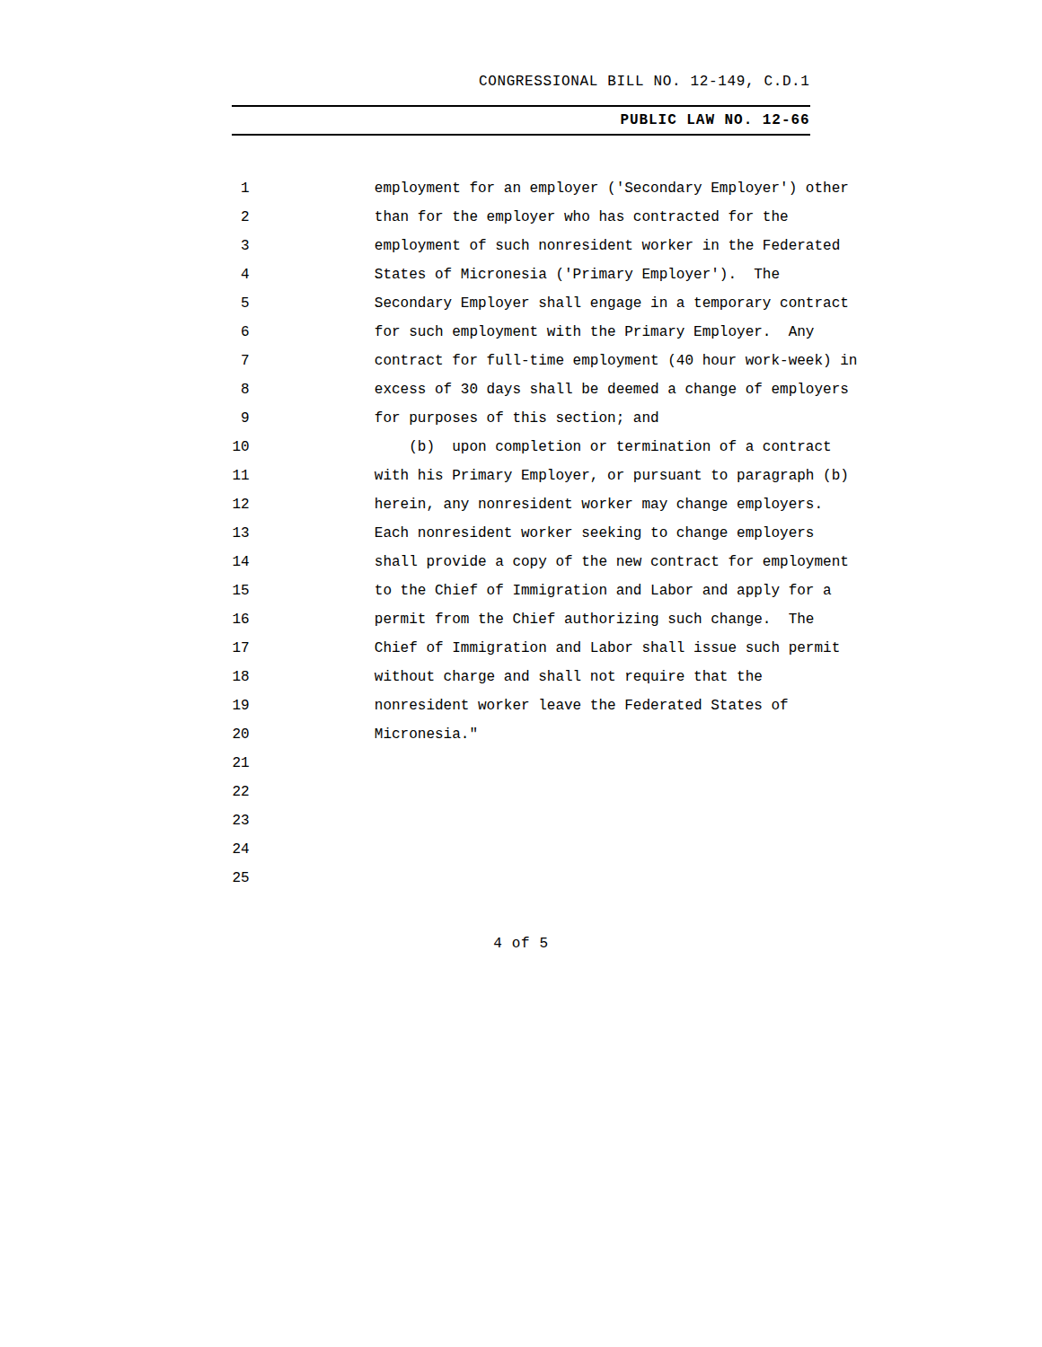CONGRESSIONAL BILL NO. 12-149, C.D.1
PUBLIC LAW NO. 12-66
| 1 | employment for an employer ('Secondary Employer') other |
| 2 | than for the employer who has contracted for the |
| 3 | employment of such nonresident worker in the Federated |
| 4 | States of Micronesia ('Primary Employer'). The |
| 5 | Secondary Employer shall engage in a temporary contract |
| 6 | for such employment with the Primary Employer. Any |
| 7 | contract for full-time employment (40 hour work-week) in |
| 8 | excess of 30 days shall be deemed a change of employers |
| 9 | for purposes of this section; and |
| 10 | (b) upon completion or termination of a contract |
| 11 | with his Primary Employer, or pursuant to paragraph (b) |
| 12 | herein, any nonresident worker may change employers. |
| 13 | Each nonresident worker seeking to change employers |
| 14 | shall provide a copy of the new contract for employment |
| 15 | to the Chief of Immigration and Labor and apply for a |
| 16 | permit from the Chief authorizing such change. The |
| 17 | Chief of Immigration and Labor shall issue such permit |
| 18 | without charge and shall not require that the |
| 19 | nonresident worker leave the Federated States of |
| 20 | Micronesia." |
| 21 | |
| 22 | |
| 23 | |
| 24 | |
| 25 | |
4 of 5